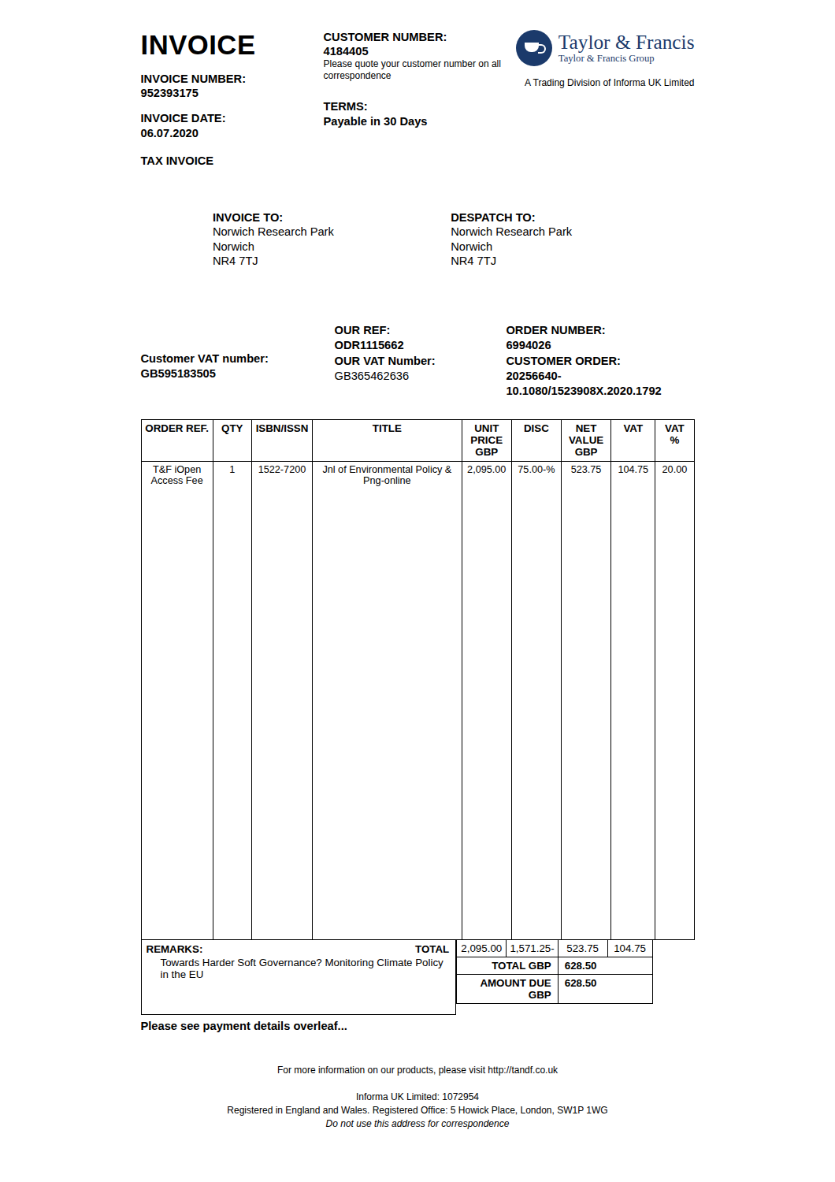INVOICE
INVOICE NUMBER:
952393175
INVOICE DATE:
06.07.2020
TAX INVOICE
CUSTOMER NUMBER:
4184405
Please quote your customer number on all correspondence
TERMS:
Payable in 30 Days
Taylor & Francis
Taylor & Francis Group
A Trading Division of Informa UK Limited
INVOICE TO:
Norwich Research Park
Norwich
NR4 7TJ
DESPATCH TO:
Norwich Research Park
Norwich
NR4 7TJ
Customer VAT number:
GB595183505
OUR REF:
ODR1115662
OUR VAT Number:
GB365462636
ORDER NUMBER:
6994026
CUSTOMER ORDER:
20256640-
10.1080/1523908X.2020.1792
| ORDER REF. | QTY | ISBN/ISSN | TITLE | UNIT PRICE GBP | DISC | NET VALUE GBP | VAT | VAT % |
| --- | --- | --- | --- | --- | --- | --- | --- | --- |
| T&F iOpen Access Fee | 1 | 1522-7200 | Jnl of Environmental Policy & Png-online | 2,095.00 | 75.00-% | 523.75 | 104.75 | 20.00 |
REMARKS: TOTAL
Towards Harder Soft Governance? Monitoring Climate Policy in the EU
| 2,095.00 | 1,571.25- | 523.75 | 104.75 | |
| TOTAL GBP | 628.50 | |
| AMOUNT DUE GBP | 628.50 | |
Please see payment details overleaf...
For more information on our products, please visit http://tandf.co.uk
Informa UK Limited: 1072954
Registered in England and Wales. Registered Office: 5 Howick Place, London, SW1P 1WG
Do not use this address for correspondence